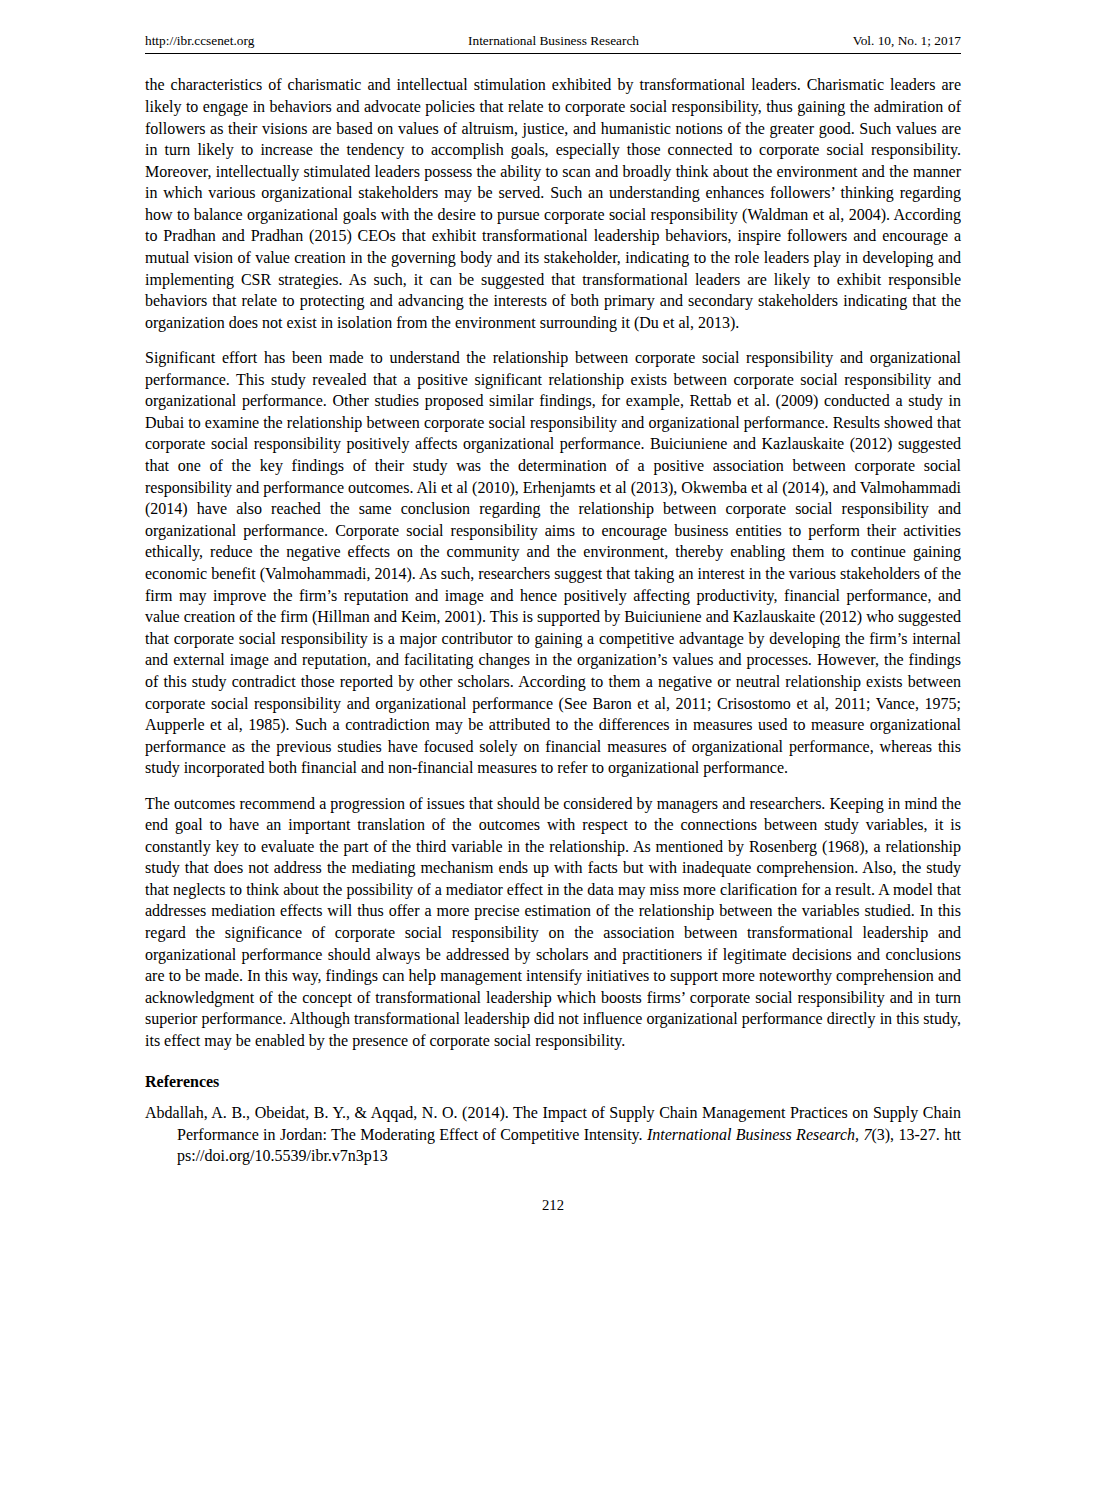http://ibr.ccsenet.org International Business Research Vol. 10, No. 1; 2017
the characteristics of charismatic and intellectual stimulation exhibited by transformational leaders. Charismatic leaders are likely to engage in behaviors and advocate policies that relate to corporate social responsibility, thus gaining the admiration of followers as their visions are based on values of altruism, justice, and humanistic notions of the greater good. Such values are in turn likely to increase the tendency to accomplish goals, especially those connected to corporate social responsibility. Moreover, intellectually stimulated leaders possess the ability to scan and broadly think about the environment and the manner in which various organizational stakeholders may be served. Such an understanding enhances followers’ thinking regarding how to balance organizational goals with the desire to pursue corporate social responsibility (Waldman et al, 2004). According to Pradhan and Pradhan (2015) CEOs that exhibit transformational leadership behaviors, inspire followers and encourage a mutual vision of value creation in the governing body and its stakeholder, indicating to the role leaders play in developing and implementing CSR strategies. As such, it can be suggested that transformational leaders are likely to exhibit responsible behaviors that relate to protecting and advancing the interests of both primary and secondary stakeholders indicating that the organization does not exist in isolation from the environment surrounding it (Du et al, 2013).
Significant effort has been made to understand the relationship between corporate social responsibility and organizational performance. This study revealed that a positive significant relationship exists between corporate social responsibility and organizational performance. Other studies proposed similar findings, for example, Rettab et al. (2009) conducted a study in Dubai to examine the relationship between corporate social responsibility and organizational performance. Results showed that corporate social responsibility positively affects organizational performance. Buiciuniene and Kazlauskaite (2012) suggested that one of the key findings of their study was the determination of a positive association between corporate social responsibility and performance outcomes. Ali et al (2010), Erhenjamts et al (2013), Okwemba et al (2014), and Valmohammadi (2014) have also reached the same conclusion regarding the relationship between corporate social responsibility and organizational performance. Corporate social responsibility aims to encourage business entities to perform their activities ethically, reduce the negative effects on the community and the environment, thereby enabling them to continue gaining economic benefit (Valmohammadi, 2014). As such, researchers suggest that taking an interest in the various stakeholders of the firm may improve the firm’s reputation and image and hence positively affecting productivity, financial performance, and value creation of the firm (Hillman and Keim, 2001). This is supported by Buiciuniene and Kazlauskaite (2012) who suggested that corporate social responsibility is a major contributor to gaining a competitive advantage by developing the firm’s internal and external image and reputation, and facilitating changes in the organization’s values and processes. However, the findings of this study contradict those reported by other scholars. According to them a negative or neutral relationship exists between corporate social responsibility and organizational performance (See Baron et al, 2011; Crisostomo et al, 2011; Vance, 1975; Aupperle et al, 1985). Such a contradiction may be attributed to the differences in measures used to measure organizational performance as the previous studies have focused solely on financial measures of organizational performance, whereas this study incorporated both financial and non-financial measures to refer to organizational performance.
The outcomes recommend a progression of issues that should be considered by managers and researchers. Keeping in mind the end goal to have an important translation of the outcomes with respect to the connections between study variables, it is constantly key to evaluate the part of the third variable in the relationship. As mentioned by Rosenberg (1968), a relationship study that does not address the mediating mechanism ends up with facts but with inadequate comprehension. Also, the study that neglects to think about the possibility of a mediator effect in the data may miss more clarification for a result. A model that addresses mediation effects will thus offer a more precise estimation of the relationship between the variables studied. In this regard the significance of corporate social responsibility on the association between transformational leadership and organizational performance should always be addressed by scholars and practitioners if legitimate decisions and conclusions are to be made. In this way, findings can help management intensify initiatives to support more noteworthy comprehension and acknowledgment of the concept of transformational leadership which boosts firms’ corporate social responsibility and in turn superior performance. Although transformational leadership did not influence organizational performance directly in this study, its effect may be enabled by the presence of corporate social responsibility.
References
Abdallah, A. B., Obeidat, B. Y., & Aqqad, N. O. (2014). The Impact of Supply Chain Management Practices on Supply Chain Performance in Jordan: The Moderating Effect of Competitive Intensity. International Business Research, 7(3), 13-27. https://doi.org/10.5539/ibr.v7n3p13
212